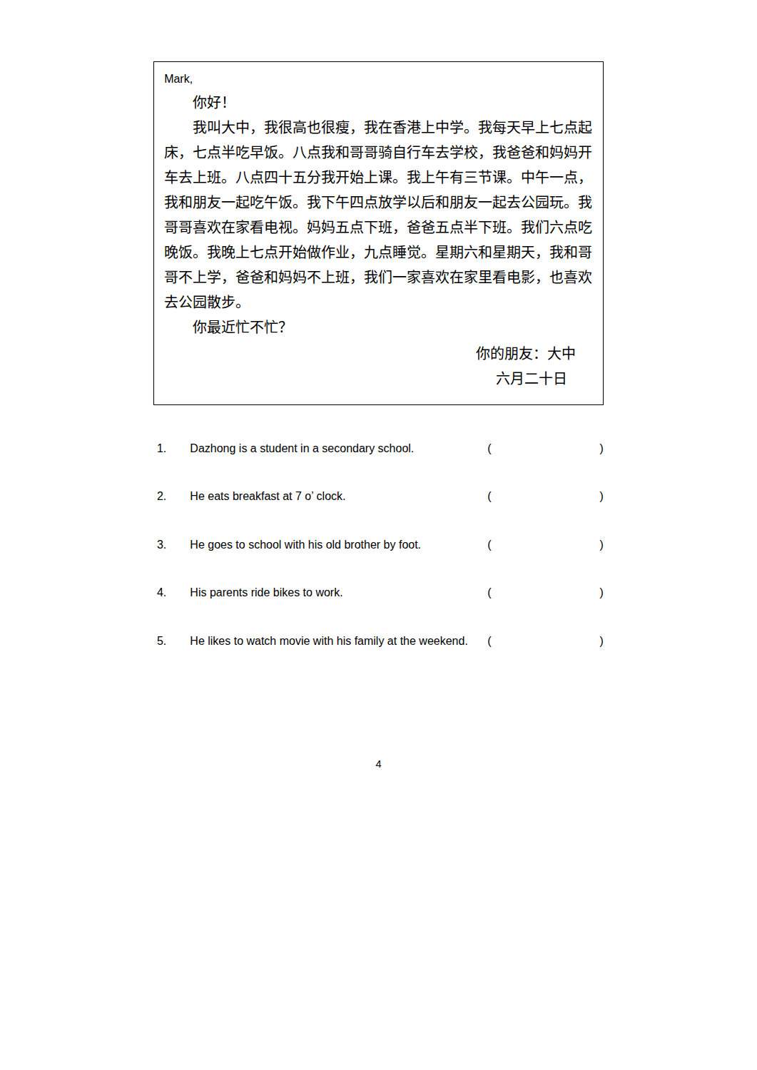Mark,
你好！
我叫大中，我很高也很瘦，我在香港上中学。我每天早上七点起床，七点半吃早饭。八点我和哥哥骑自行车去学校，我爸爸和妈妈开车去上班。八点四十五分我开始上课。我上午有三节课。中午一点，我和朋友一起吃午饭。我下午四点放学以后和朋友一起去公园玩。我哥哥喜欢在家看电视。妈妈五点下班，爸爸五点半下班。我们六点吃晚饭。我晚上七点开始做作业，九点睡觉。星期六和星期天，我和哥哥不上学，爸爸和妈妈不上班，我们一家喜欢在家里看电影，也喜欢去公园散步。
你最近忙不忙？
你的朋友：大中
六月二十日
Dazhong is a student in a secondary school. ()
He eats breakfast at 7 o’ clock. ()
He goes to school with his old brother by foot. ()
His parents ride bikes to work. ()
He likes to watch movie with his family at the weekend. ()
4